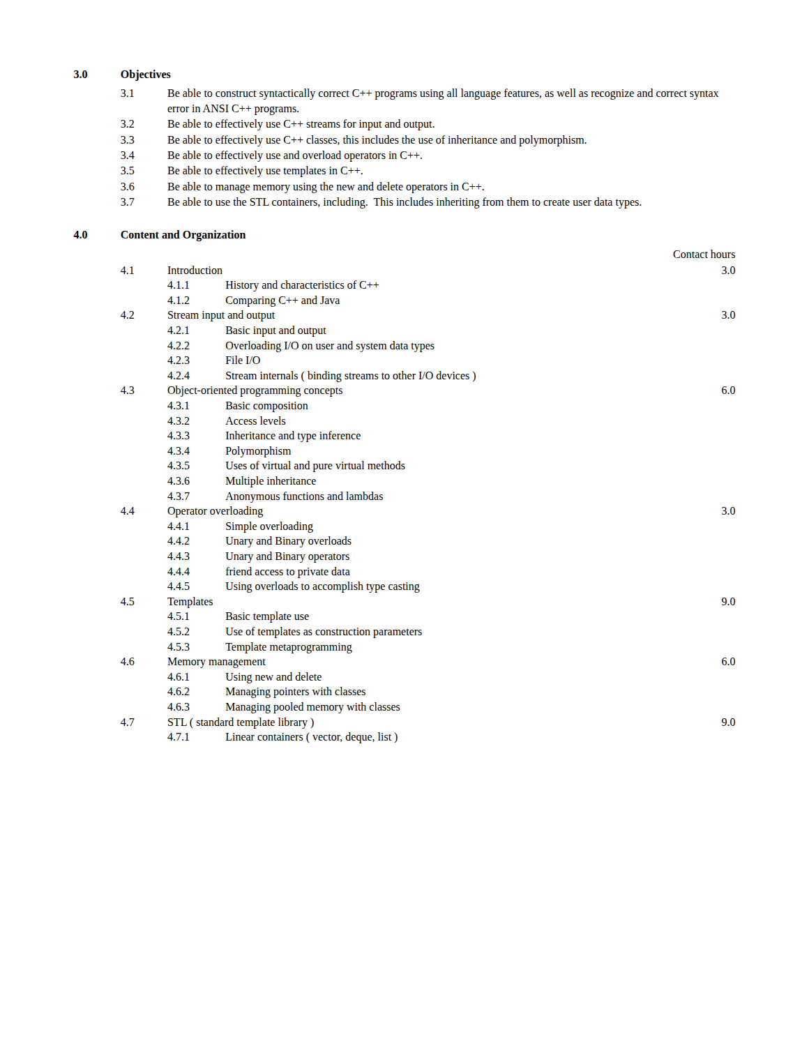3.0 Objectives
3.1 Be able to construct syntactically correct C++ programs using all language features, as well as recognize and correct syntax error in ANSI C++ programs.
3.2 Be able to effectively use C++ streams for input and output.
3.3 Be able to effectively use C++ classes, this includes the use of inheritance and polymorphism.
3.4 Be able to effectively use and overload operators in C++.
3.5 Be able to effectively use templates in C++.
3.6 Be able to manage memory using the new and delete operators in C++.
3.7 Be able to use the STL containers, including. This includes inheriting from them to create user data types.
4.0 Content and Organization
Contact hours
4.1 Introduction 3.0
4.1.1 History and characteristics of C++
4.1.2 Comparing C++ and Java
4.2 Stream input and output 3.0
4.2.1 Basic input and output
4.2.2 Overloading I/O on user and system data types
4.2.3 File I/O
4.2.4 Stream internals ( binding streams to other I/O devices )
4.3 Object-oriented programming concepts 6.0
4.3.1 Basic composition
4.3.2 Access levels
4.3.3 Inheritance and type inference
4.3.4 Polymorphism
4.3.5 Uses of virtual and pure virtual methods
4.3.6 Multiple inheritance
4.3.7 Anonymous functions and lambdas
4.4 Operator overloading 3.0
4.4.1 Simple overloading
4.4.2 Unary and Binary overloads
4.4.3 Unary and Binary operators
4.4.4 friend access to private data
4.4.5 Using overloads to accomplish type casting
4.5 Templates 9.0
4.5.1 Basic template use
4.5.2 Use of templates as construction parameters
4.5.3 Template metaprogramming
4.6 Memory management 6.0
4.6.1 Using new and delete
4.6.2 Managing pointers with classes
4.6.3 Managing pooled memory with classes
4.7 STL ( standard template library ) 9.0
4.7.1 Linear containers ( vector, deque, list )